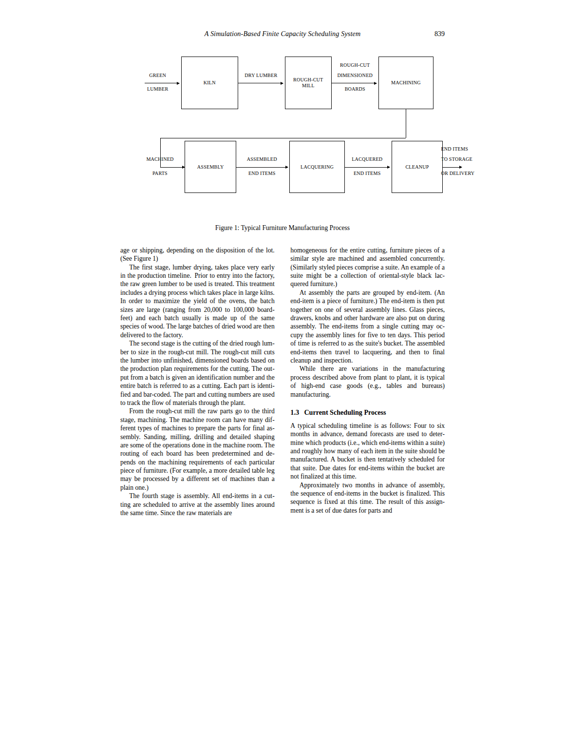A Simulation-Based Finite Capacity Scheduling System 839
KILN
ROUGH-CUT
MILL
MACHINING
GREEN
LUMBER
DRY LUMBER
ROUGH-CUT
DIMENSIONED
BOARDS
ASSEMBLY
LACQUERING
CLEANUP
MACHINED
PARTS
ASSEMBLED
END ITEMS
LACQUERED
END ITEMS
END ITEMS
TO STORAGE
OR DELIVERY
Figure 1: Typical Furniture Manufacturing Process
age or shipping, depending on the disposition of the lot. (See Figure 1)
The first stage, lumber drying, takes place very early in the production timeline.  Prior to entry into the factory, the raw green lumber to be used is treated. This treatment includes a drying process which takes place in large kilns. In order to maximize the yield of the ovens, the batch sizes are large (ranging from 20,000 to 100,000 board-feet) and each batch usually is made up of the same species of wood. The large batches of dried wood are then delivered to the factory.
The second stage is the cutting of the dried rough lumber to size in the rough-cut mill. The rough-cut mill cuts the lumber into unfinished, dimensioned boards based on the production plan requirements for the cutting. The output from a batch is given an identification number and the entire batch is referred to as a cutting. Each part is identified and bar-coded. The part and cutting numbers are used to track the flow of materials through the plant.
From the rough-cut mill the raw parts go to the third stage, machining. The machine room can have many different types of machines to prepare the parts for final assembly. Sanding, milling, drilling and detailed shaping are some of the operations done in the machine room. The routing of each board has been predetermined and depends on the machining requirements of each particular piece of furniture. (For example, a more detailed table leg may be processed by a different set of machines than a plain one.)
The fourth stage is assembly. All end-items in a cutting are scheduled to arrive at the assembly lines around the same time. Since the raw materials are
homogeneous for the entire cutting, furniture pieces of a similar style are machined and assembled concurrently. (Similarly styled pieces comprise a suite. An example of a suite might be a collection of oriental-style black lacquered furniture.)
At assembly the parts are grouped by end-item. (An end-item is a piece of furniture.) The end-item is then put together on one of several assembly lines. Glass pieces, drawers, knobs and other hardware are also put on during assembly. The end-items from a single cutting may occupy the assembly lines for five to ten days. This period of time is referred to as the suite's bucket. The assembled end-items then travel to lacquering, and then to final cleanup and inspection.
While there are variations in the manufacturing process described above from plant to plant, it is typical of high-end case goods (e.g., tables and bureaus) manufacturing.
1.3 Current Scheduling Process
A typical scheduling timeline is as follows: Four to six months in advance, demand forecasts are used to determine which products (i.e., which end-items within a suite) and roughly how many of each item in the suite should be manufactured. A bucket is then tentatively scheduled for that suite. Due dates for end-items within the bucket are not finalized at this time.
Approximately two months in advance of assembly, the sequence of end-items in the bucket is finalized. This sequence is fixed at this time. The result of this assignment is a set of due dates for parts and